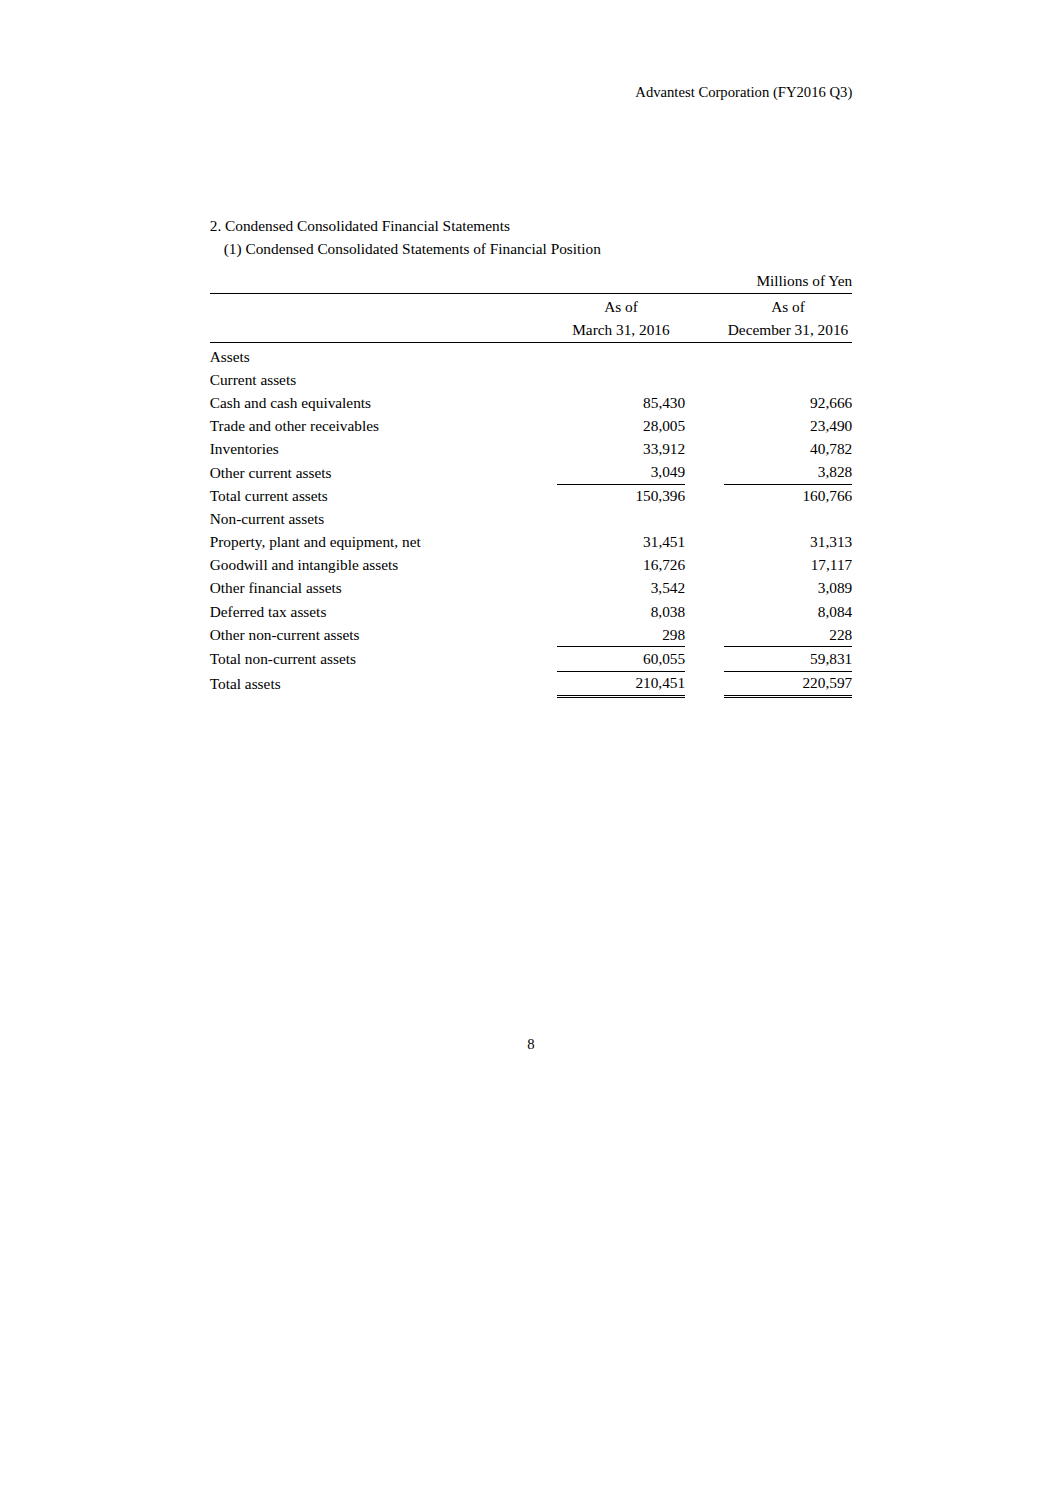Advantest Corporation (FY2016 Q3)
2. Condensed Consolidated Financial Statements
(1) Condensed Consolidated Statements of Financial Position
| | | | Millions of Yen |
| | As of | | As of |
| | March 31, 2016 | | December 31, 2016 |
| Assets | | | |
| Current assets | | | |
| Cash and cash equivalents | 85,430 | | 92,666 |
| Trade and other receivables | 28,005 | | 23,490 |
| Inventories | 33,912 | | 40,782 |
| Other current assets | 3,049 | | 3,828 |
| Total current assets | 150,396 | | 160,766 |
| Non-current assets | | | |
| Property, plant and equipment, net | 31,451 | | 31,313 |
| Goodwill and intangible assets | 16,726 | | 17,117 |
| Other financial assets | 3,542 | | 3,089 |
| Deferred tax assets | 8,038 | | 8,084 |
| Other non-current assets | 298 | | 228 |
| Total non-current assets | 60,055 | | 59,831 |
| Total assets | 210,451 | | 220,597 |
8